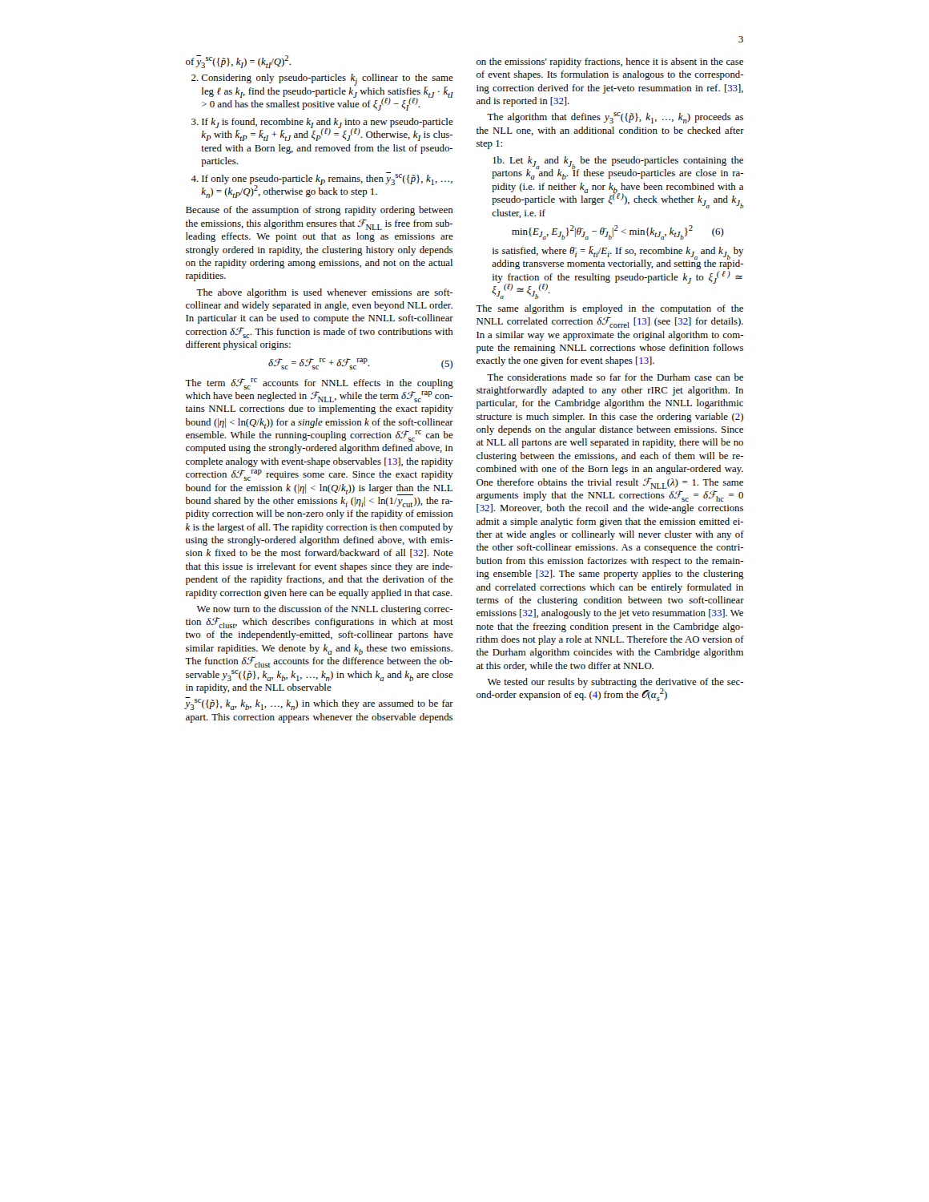3
of y3sc({p̃}, kI) = (ktI/Q)2.
Considering only pseudo-particles kj collinear to the same leg ℓ as kI, find the pseudo-particle kJ which satisfies k̄tJ · k̄tI > 0 and has the smallest positive value of ξJ(ℓ) − ξI(ℓ).
If kJ is found, recombine kI and kJ into a new pseudo-particle kP with k̄tP = k̄tI + k̄tJ and ξP(ℓ) = ξJ(ℓ). Otherwise, kI is clustered with a Born leg, and removed from the list of pseudo-particles.
If only one pseudo-particle kP remains, then y3sc({p̃}, k1, …, kn) = (ktP/Q)2, otherwise go back to step 1.
Because of the assumption of strong rapidity ordering between the emissions, this algorithm ensures that ℱNLL is free from subleading effects. We point out that as long as emissions are strongly ordered in rapidity, the clustering history only depends on the rapidity ordering among emissions, and not on the actual rapidities.
The above algorithm is used whenever emissions are soft-collinear and widely separated in angle, even beyond NLL order. In particular it can be used to compute the NNLL soft-collinear correction δℱsc. This function is made of two contributions with different physical origins:
δℱsc = δℱscrc + δℱscrap. (5)
The term δℱscrc accounts for NNLL effects in the coupling which have been neglected in ℱNLL, while the term δℱscrap contains NNLL corrections due to implementing the exact rapidity bound (|η| < ln(Q/kt)) for a single emission k of the soft-collinear ensemble. While the running-coupling correction δℱscrc can be computed using the strongly-ordered algorithm defined above, in complete analogy with event-shape observables [13], the rapidity correction δℱscrap requires some care. Since the exact rapidity bound for the emission k (|η| < ln(Q/kt)) is larger than the NLL bound shared by the other emissions ki (|ηi| < ln(1/ycut)), the rapidity correction will be non-zero only if the rapidity of emission k is the largest of all. The rapidity correction is then computed by using the strongly-ordered algorithm defined above, with emission k fixed to be the most forward/backward of all [32]. Note that this issue is irrelevant for event shapes since they are independent of the rapidity fractions, and that the derivation of the rapidity correction given here can be equally applied in that case.
We now turn to the discussion of the NNLL clustering correction δℱclust, which describes configurations in which at most two of the independently-emitted, soft-collinear partons have similar rapidities. We denote by ka and kb these two emissions. The function δℱclust accounts for the difference between the observable y3sc({p̃}, ka, kb, k1, …, kn) in which ka and kb are close in rapidity, and the NLL observable
y3sc({p̃}, ka, kb, k1, …, kn) in which they are assumed to be far apart. This correction appears whenever the observable depends on the emissions' rapidity fractions, hence it is absent in the case of event shapes. Its formulation is analogous to the corresponding correction derived for the jet-veto resummation in ref. [33], and is reported in [32].
The algorithm that defines y3sc({p̃}, k1, …, kn) proceeds as the NLL one, with an additional condition to be checked after step 1:
1b. Let kJa and kJb be the pseudo-particles containing the partons ka and kb. If these pseudo-particles are close in rapidity (i.e. if neither ka nor kb have been recombined with a pseudo-particle with larger ξ(ℓ)), check whether kJa and kJb cluster, i.e. if
min{EJa, EJb}2|θ̄Ja − θ̄Jb|2 < min{ktJa, ktJb}2 (6)
is satisfied, where θ̄i = k̄ti/Ei. If so, recombine kJa and kJb by adding transverse momenta vectorially, and setting the rapidity fraction of the resulting pseudo-particle kJ to ξJ(ℓ) ≃ ξJa(ℓ) ≃ ξJb(ℓ).
The same algorithm is employed in the computation of the NNLL correlated correction δℱcorrel [13] (see [32] for details). In a similar way we approximate the original algorithm to compute the remaining NNLL corrections whose definition follows exactly the one given for event shapes [13].
The considerations made so far for the Durham case can be straightforwardly adapted to any other rIRC jet algorithm. In particular, for the Cambridge algorithm the NNLL logarithmic structure is much simpler. In this case the ordering variable (2) only depends on the angular distance between emissions. Since at NLL all partons are well separated in rapidity, there will be no clustering between the emissions, and each of them will be recombined with one of the Born legs in an angular-ordered way. One therefore obtains the trivial result ℱNLL(λ) = 1. The same arguments imply that the NNLL corrections δℱsc = δℱhc = 0 [32]. Moreover, both the recoil and the wide-angle corrections admit a simple analytic form given that the emission emitted either at wide angles or collinearly will never cluster with any of the other soft-collinear emissions. As a consequence the contribution from this emission factorizes with respect to the remaining ensemble [32]. The same property applies to the clustering and correlated corrections which can be entirely formulated in terms of the clustering condition between two soft-collinear emissions [32], analogously to the jet veto resummation [33]. We note that the freezing condition present in the Cambridge algorithm does not play a role at NNLL. Therefore the AO version of the Durham algorithm coincides with the Cambridge algorithm at this order, while the two differ at NNLO.
We tested our results by subtracting the derivative of the second-order expansion of eq. (4) from the 𝒪(αs2)